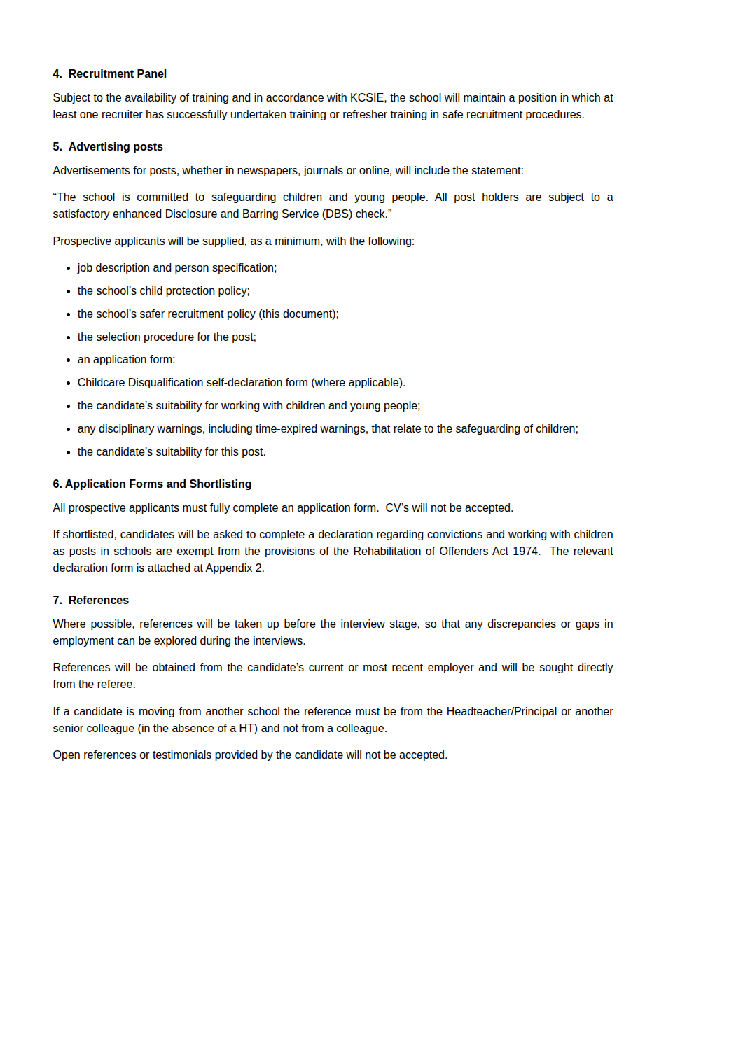4. Recruitment Panel
Subject to the availability of training and in accordance with KCSIE, the school will maintain a position in which at least one recruiter has successfully undertaken training or refresher training in safe recruitment procedures.
5. Advertising posts
Advertisements for posts, whether in newspapers, journals or online, will include the statement:
“The school is committed to safeguarding children and young people. All post holders are subject to a satisfactory enhanced Disclosure and Barring Service (DBS) check.”
Prospective applicants will be supplied, as a minimum, with the following:
job description and person specification;
the school’s child protection policy;
the school’s safer recruitment policy (this document);
the selection procedure for the post;
an application form:
Childcare Disqualification self-declaration form (where applicable).
the candidate’s suitability for working with children and young people;
any disciplinary warnings, including time-expired warnings, that relate to the safeguarding of children;
the candidate’s suitability for this post.
6. Application Forms and Shortlisting
All prospective applicants must fully complete an application form. CV’s will not be accepted.
If shortlisted, candidates will be asked to complete a declaration regarding convictions and working with children as posts in schools are exempt from the provisions of the Rehabilitation of Offenders Act 1974. The relevant declaration form is attached at Appendix 2.
7. References
Where possible, references will be taken up before the interview stage, so that any discrepancies or gaps in employment can be explored during the interviews.
References will be obtained from the candidate’s current or most recent employer and will be sought directly from the referee.
If a candidate is moving from another school the reference must be from the Headteacher/Principal or another senior colleague (in the absence of a HT) and not from a colleague.
Open references or testimonials provided by the candidate will not be accepted.